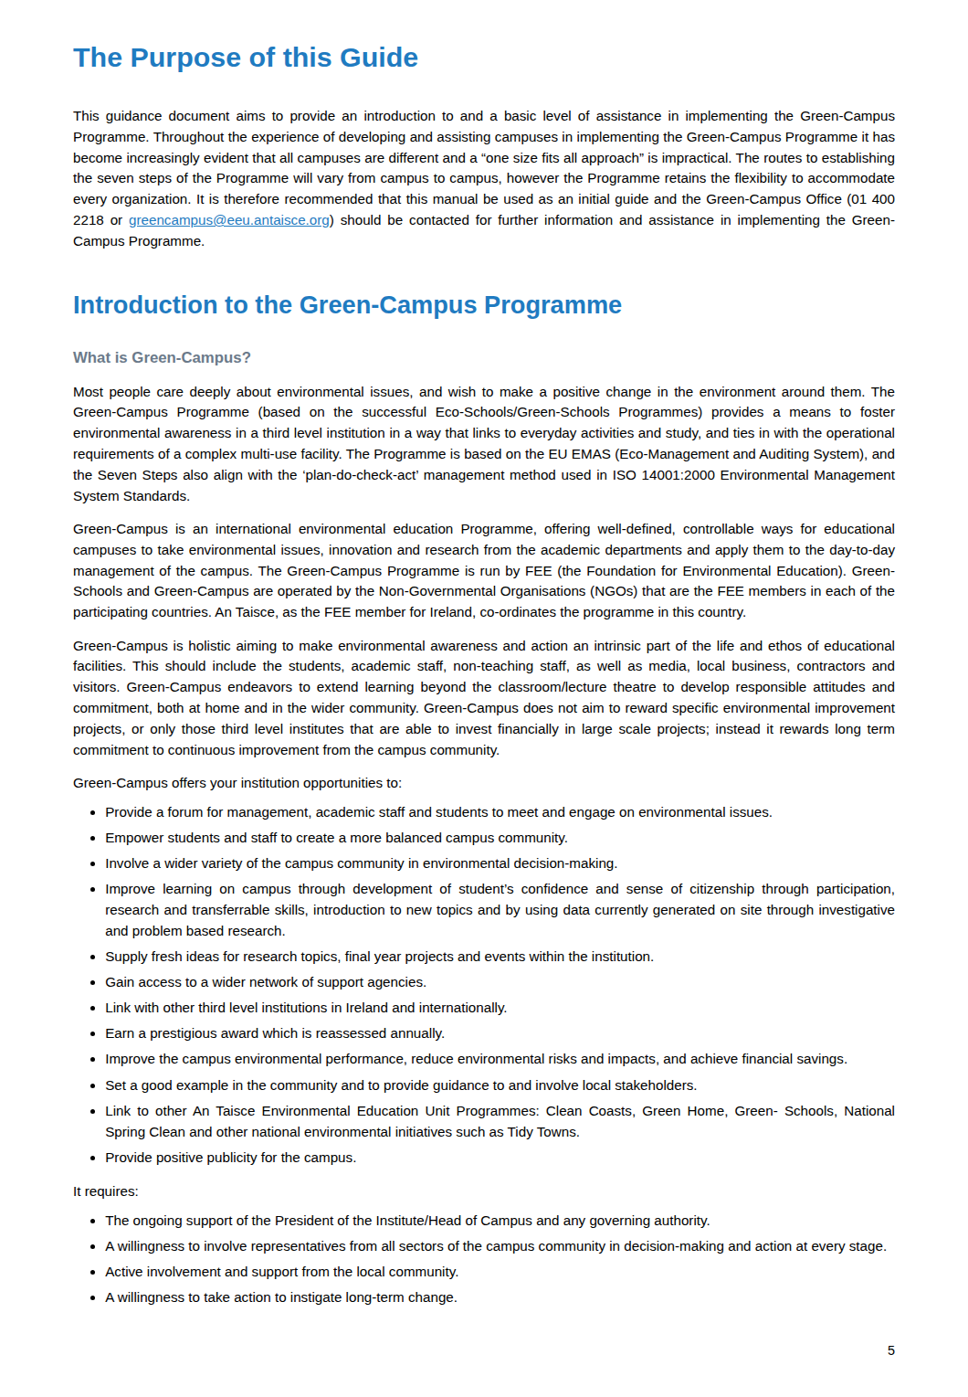The Purpose of this Guide
This guidance document aims to provide an introduction to and a basic level of assistance in implementing the Green-Campus Programme. Throughout the experience of developing and assisting campuses in implementing the Green-Campus Programme it has become increasingly evident that all campuses are different and a “one size fits all approach” is impractical. The routes to establishing the seven steps of the Programme will vary from campus to campus, however the Programme retains the flexibility to accommodate every organization. It is therefore recommended that this manual be used as an initial guide and the Green-Campus Office (01 400 2218 or greencampus@eeu.antaisce.org) should be contacted for further information and assistance in implementing the Green-Campus Programme.
Introduction to the Green-Campus Programme
What is Green-Campus?
Most people care deeply about environmental issues, and wish to make a positive change in the environment around them. The Green-Campus Programme (based on the successful Eco-Schools/Green-Schools Programmes) provides a means to foster environmental awareness in a third level institution in a way that links to everyday activities and study, and ties in with the operational requirements of a complex multi-use facility. The Programme is based on the EU EMAS (Eco-Management and Auditing System), and the Seven Steps also align with the ‘plan-do-check-act’ management method used in ISO 14001:2000 Environmental Management System Standards.
Green-Campus is an international environmental education Programme, offering well-defined, controllable ways for educational campuses to take environmental issues, innovation and research from the academic departments and apply them to the day-to-day management of the campus. The Green-Campus Programme is run by FEE (the Foundation for Environmental Education). Green-Schools and Green-Campus are operated by the Non-Governmental Organisations (NGOs) that are the FEE members in each of the participating countries. An Taisce, as the FEE member for Ireland, co-ordinates the programme in this country.
Green-Campus is holistic aiming to make environmental awareness and action an intrinsic part of the life and ethos of educational facilities. This should include the students, academic staff, non-teaching staff, as well as media, local business, contractors and visitors. Green-Campus endeavors to extend learning beyond the classroom/lecture theatre to develop responsible attitudes and commitment, both at home and in the wider community. Green-Campus does not aim to reward specific environmental improvement projects, or only those third level institutes that are able to invest financially in large scale projects; instead it rewards long term commitment to continuous improvement from the campus community.
Green-Campus offers your institution opportunities to:
Provide a forum for management, academic staff and students to meet and engage on environmental issues.
Empower students and staff to create a more balanced campus community.
Involve a wider variety of the campus community in environmental decision-making.
Improve learning on campus through development of student’s confidence and sense of citizenship through participation, research and transferrable skills, introduction to new topics and by using data currently generated on site through investigative and problem based research.
Supply fresh ideas for research topics, final year projects and events within the institution.
Gain access to a wider network of support agencies.
Link with other third level institutions in Ireland and internationally.
Earn a prestigious award which is reassessed annually.
Improve the campus environmental performance, reduce environmental risks and impacts, and achieve financial savings.
Set a good example in the community and to provide guidance to and involve local stakeholders.
Link to other An Taisce Environmental Education Unit Programmes: Clean Coasts, Green Home, Green- Schools, National Spring Clean and other national environmental initiatives such as Tidy Towns.
Provide positive publicity for the campus.
It requires:
The ongoing support of the President of the Institute/Head of Campus and any governing authority.
A willingness to involve representatives from all sectors of the campus community in decision-making and action at every stage.
Active involvement and support from the local community.
A willingness to take action to instigate long-term change.
5